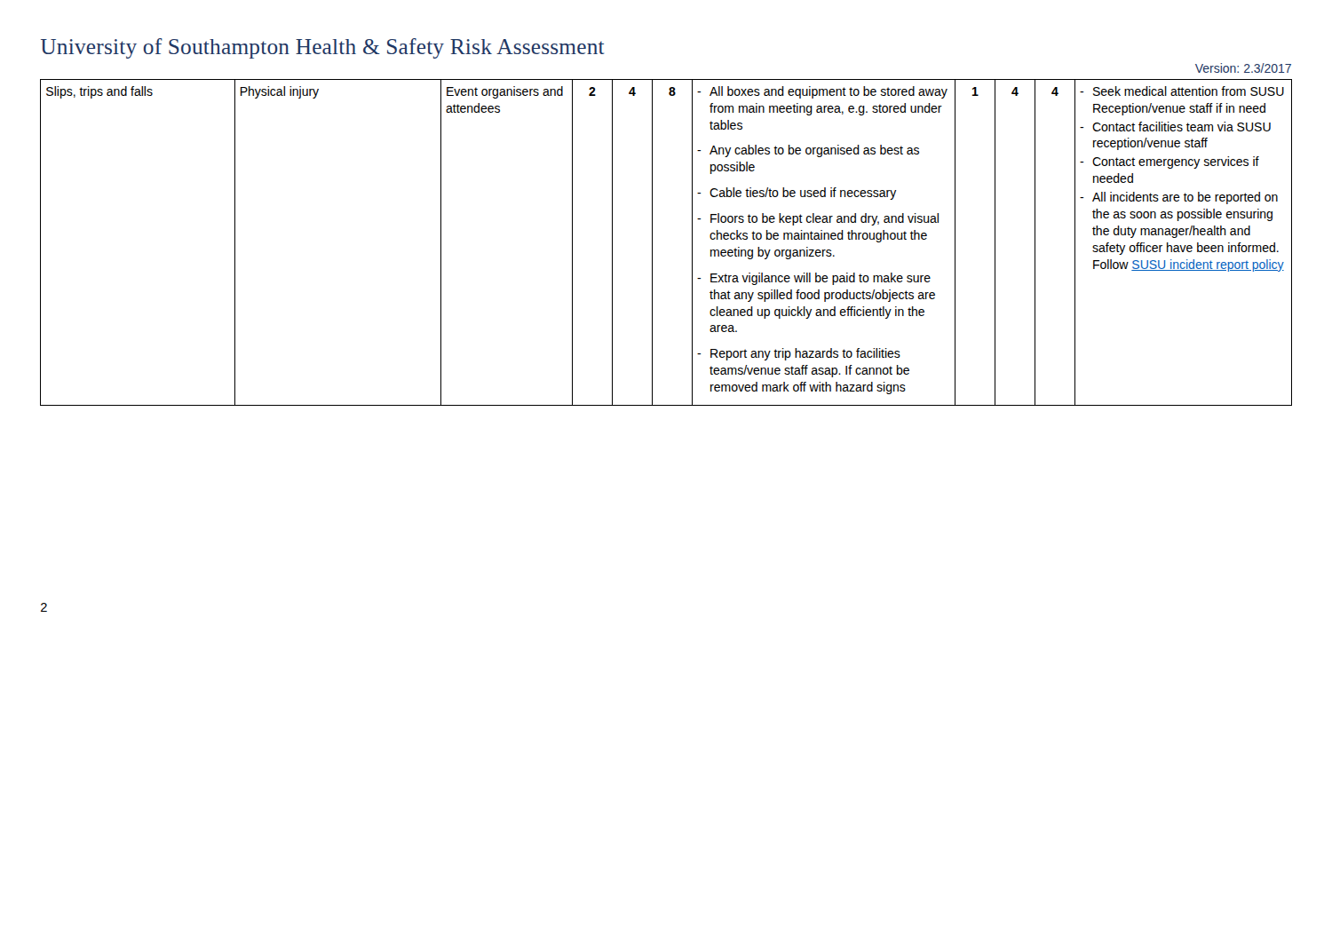University of Southampton Health & Safety Risk Assessment
Version: 2.3/2017
| Slips, trips and falls | Physical injury | Event organisers and attendees | 2 | 4 | 8 | All boxes and equipment to be stored away from main meeting area, e.g. stored under tables Any cables to be organised as best as possible Cable ties/to be used if necessary Floors to be kept clear and dry, and visual checks to be maintained throughout the meeting by organizers. Extra vigilance will be paid to make sure that any spilled food products/objects are cleaned up quickly and efficiently in the area. Report any trip hazards to facilities teams/venue staff asap. If cannot be removed mark off with hazard signs | 1 | 4 | 4 | Seek medical attention from SUSU Reception/venue staff if in need Contact facilities team via SUSU reception/venue staff Contact emergency services if needed All incidents are to be reported on the as soon as possible ensuring the duty manager/health and safety officer have been informed. Follow SUSU incident report policy |
2